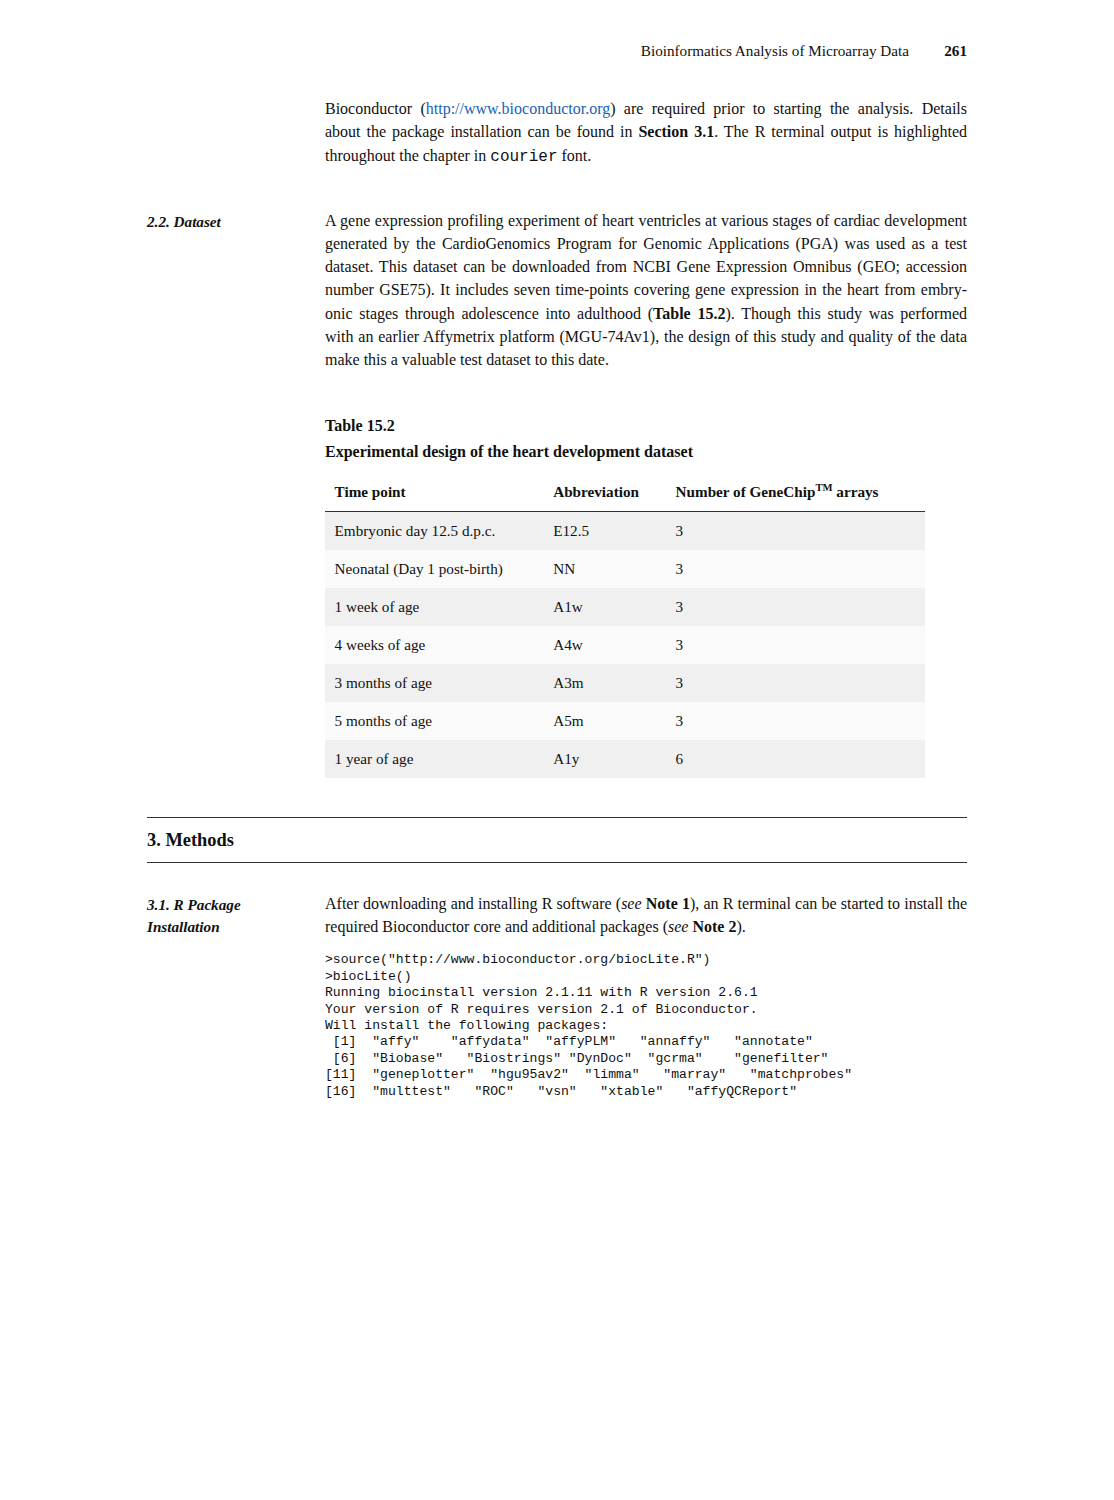Bioinformatics Analysis of Microarray Data261
Bioconductor (http://www.bioconductor.org) are required prior to starting the analysis. Details about the package installation can be found in Section 3.1. The R terminal output is highlighted throughout the chapter in courier font.
2.2. Dataset
A gene expression profiling experiment of heart ventricles at various stages of cardiac development generated by the CardioGenomics Program for Genomic Applications (PGA) was used as a test dataset. This dataset can be downloaded from NCBI Gene Expression Omnibus (GEO; accession number GSE75). It includes seven time-points covering gene expression in the heart from embryonic stages through adolescence into adulthood (Table 15.2). Though this study was performed with an earlier Affymetrix platform (MGU-74Av1), the design of this study and quality of the data make this a valuable test dataset to this date.
Table 15.2
Experimental design of the heart development dataset
| Time point | Abbreviation | Number of GeneChip TM arrays |
| --- | --- | --- |
| Embryonic day 12.5 d.p.c. | E12.5 | 3 |
| Neonatal (Day 1 post-birth) | NN | 3 |
| 1 week of age | A1w | 3 |
| 4 weeks of age | A4w | 3 |
| 3 months of age | A3m | 3 |
| 5 months of age | A5m | 3 |
| 1 year of age | A1y | 6 |
3. Methods
3.1. R Package Installation
After downloading and installing R software (see Note 1), an R terminal can be started to install the required Bioconductor core and additional packages (see Note 2).
>source("http://www.bioconductor.org/biocLite.R")
>biocLite()
Running biocinstall version 2.1.11 with R version 2.6.1
Your version of R requires version 2.1 of Bioconductor.
Will install the following packages:
 [1]  "affy"    "affydata"  "affyPLM"   "annaffy"   "annotate"
 [6]  "Biobase"   "Biostrings" "DynDoc"  "gcrma"    "genefilter"
[11]  "geneplotter"  "hgu95av2"  "limma"   "marray"   "matchprobes"
[16]  "multtest"   "ROC"   "vsn"   "xtable"   "affyQCReport"